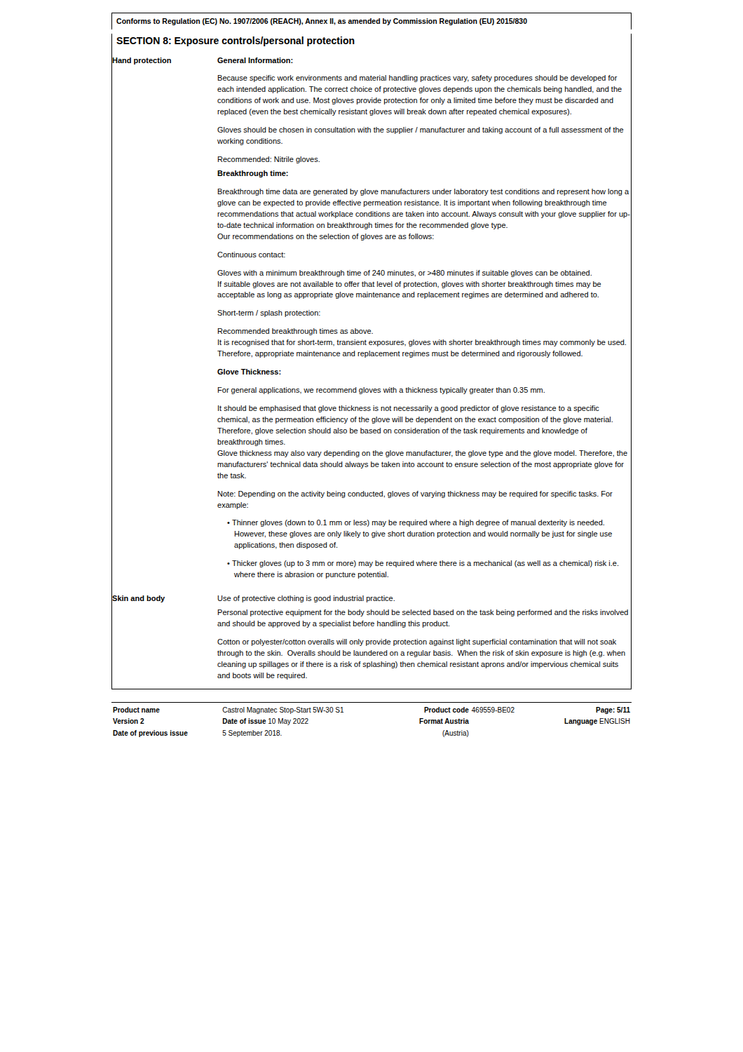Conforms to Regulation (EC) No. 1907/2006 (REACH), Annex II, as amended by Commission Regulation (EU) 2015/830
SECTION 8: Exposure controls/personal protection
| Hand protection | General Information: Because specific work environments and material handling practices vary, safety procedures should be developed for each intended application. The correct choice of protective gloves depends upon the chemicals being handled, and the conditions of work and use. Most gloves provide protection for only a limited time before they must be discarded and replaced (even the best chemically resistant gloves will break down after repeated chemical exposures). Gloves should be chosen in consultation with the supplier / manufacturer and taking account of a full assessment of the working conditions. Recommended: Nitrile gloves. Breakthrough time: Breakthrough time data are generated by glove manufacturers under laboratory test conditions and represent how long a glove can be expected to provide effective permeation resistance. It is important when following breakthrough time recommendations that actual workplace conditions are taken into account. Always consult with your glove supplier for up-to-date technical information on breakthrough times for the recommended glove type. Our recommendations on the selection of gloves are as follows: Continuous contact: Gloves with a minimum breakthrough time of 240 minutes, or >480 minutes if suitable gloves can be obtained. If suitable gloves are not available to offer that level of protection, gloves with shorter breakthrough times may be acceptable as long as appropriate glove maintenance and replacement regimes are determined and adhered to. Short-term / splash protection: Recommended breakthrough times as above. It is recognised that for short-term, transient exposures, gloves with shorter breakthrough times may commonly be used. Therefore, appropriate maintenance and replacement regimes must be determined and rigorously followed. Glove Thickness: For general applications, we recommend gloves with a thickness typically greater than 0.35 mm. It should be emphasised that glove thickness is not necessarily a good predictor of glove resistance to a specific chemical, as the permeation efficiency of the glove will be dependent on the exact composition of the glove material. Therefore, glove selection should also be based on consideration of the task requirements and knowledge of breakthrough times. Glove thickness may also vary depending on the glove manufacturer, the glove type and the glove model. Therefore, the manufacturers' technical data should always be taken into account to ensure selection of the most appropriate glove for the task. Note: Depending on the activity being conducted, gloves of varying thickness may be required for specific tasks. For example: • Thinner gloves (down to 0.1 mm or less) may be required where a high degree of manual dexterity is needed. However, these gloves are only likely to give short duration protection and would normally be just for single use applications, then disposed of. • Thicker gloves (up to 3 mm or more) may be required where there is a mechanical (as well as a chemical) risk i.e. where there is abrasion or puncture potential. |
| Skin and body | Use of protective clothing is good industrial practice. Personal protective equipment for the body should be selected based on the task being performed and the risks involved and should be approved by a specialist before handling this product. Cotton or polyester/cotton overalls will only provide protection against light superficial contamination that will not soak through to the skin. Overalls should be laundered on a regular basis. When the risk of skin exposure is high (e.g. when cleaning up spillages or if there is a risk of splashing) then chemical resistant aprons and/or impervious chemical suits and boots will be required. |
| Product name | Castrol Magnatec Stop-Start 5W-30 S1 | Product code | 469559-BE02 | Page: 5/11 |
| Version 2 | Date of issue 10 May 2022 | Format Austria | | Language ENGLISH |
| Date of previous issue | 5 September 2018. | (Austria) | | |